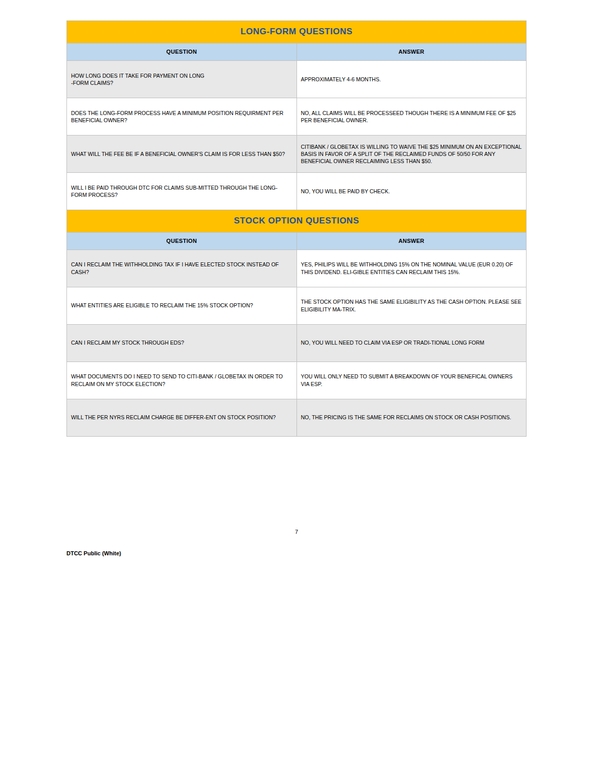| LONG-FORM QUESTIONS |
| QUESTION | ANSWER |
| HOW LONG DOES IT TAKE FOR PAYMENT ON LONG -FORM CLAIMS? | APPROXIMATELY 4-6 MONTHS. |
| DOES THE LONG-FORM PROCESS HAVE A MINIMUM POSITION REQUIRMENT PER BENEFICIAL OWNER? | NO, ALL CLAIMS WILL BE PROCESSEED THOUGH THERE IS A MINIMUM FEE OF $25 PER BENEFICIAL OWNER. |
| WHAT WILL THE FEE BE IF A BENEFICIAL OWNER'S CLAIM IS FOR LESS THAN $50? | CITIBANK / GLOBETAX IS WILLING TO WAIVE THE $25 MINIMUM ON AN EXCEPTIONAL BASIS IN FAVOR OF A SPLIT OF THE RECLAIMED FUNDS OF 50/50 FOR ANY BENEFICIAL OWNER RECLAIMING LESS THAN $50. |
| WILL I BE PAID THROUGH DTC FOR CLAIMS SUB-MITTED THROUGH THE LONG-FORM PROCESS? | NO, YOU WILL BE PAID BY CHECK. |
| STOCK OPTION QUESTIONS |
| QUESTION | ANSWER |
| CAN I RECLAIM THE WITHHOLDING TAX IF I HAVE ELECTED STOCK INSTEAD OF CASH? | YES, PHILIPS WILL BE WITHHOLDING 15% ON THE NOMINAL VALUE (EUR 0.20) OF THIS DIVIDEND. ELI-GIBLE ENTITIES CAN RECLAIM THIS 15%. |
| WHAT ENTITIES ARE ELIGIBLE TO RECLAIM THE 15% STOCK OPTION? | THE STOCK OPTION HAS THE SAME ELIGIBILITY AS THE CASH OPTION. PLEASE SEE ELIGIBILITY MA-TRIX. |
| CAN I RECLAIM MY STOCK THROUGH EDS? | NO, YOU WILL NEED TO CLAIM VIA ESP OR TRADI-TIONAL LONG FORM |
| WHAT DOCUMENTS DO I NEED TO SEND TO CITI-BANK / GLOBETAX IN ORDER TO RECLAIM ON MY STOCK ELECTION? | YOU WILL ONLY NEED TO SUBMIT A BREAKDOWN OF YOUR BENEFICAL OWNERS VIA ESP. |
| WILL THE PER NYRS RECLAIM CHARGE BE DIFFER-ENT ON STOCK POSITION? | NO, THE PRICING IS THE SAME FOR RECLAIMS ON STOCK OR CASH POSITIONS. |
7
DTCC Public (White)